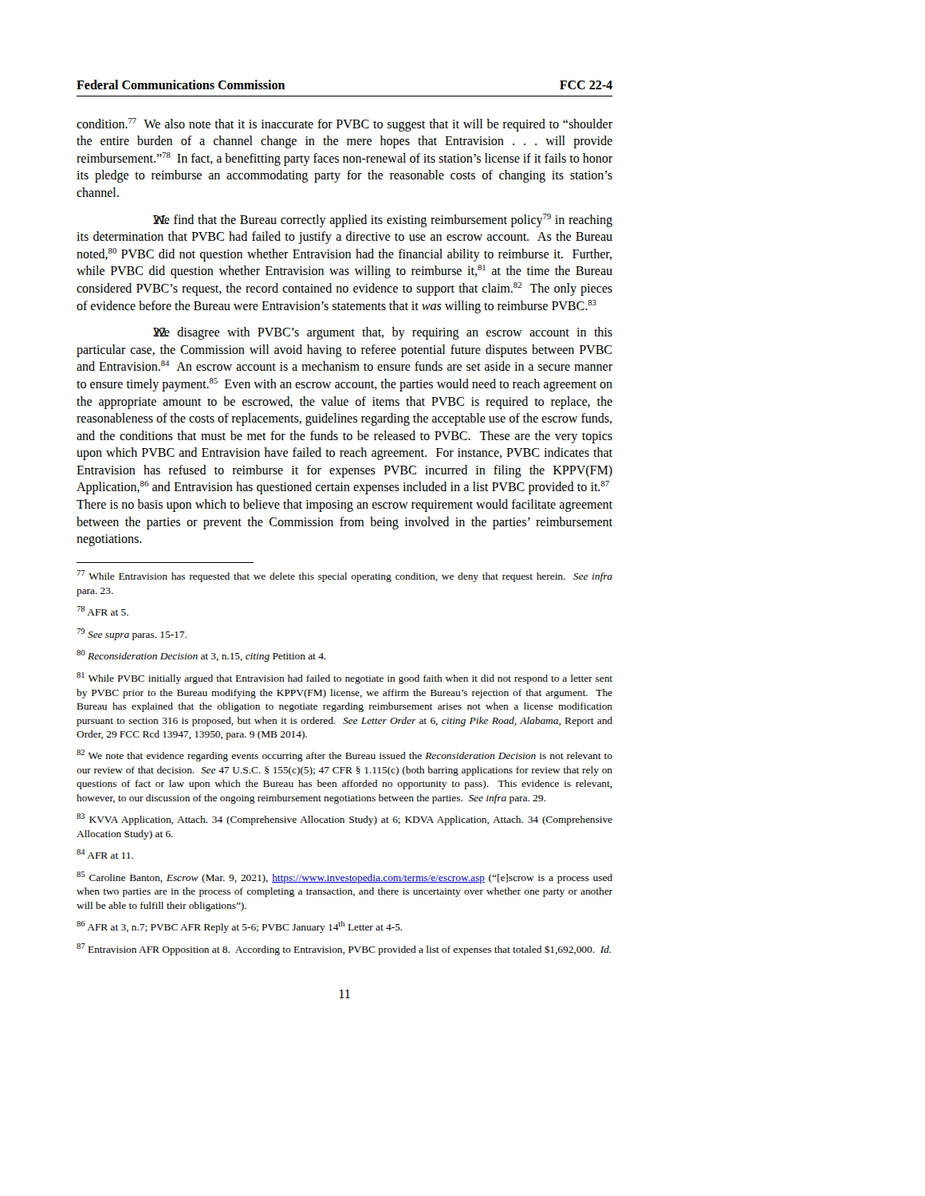Federal Communications Commission
FCC 22-4
condition.77 We also note that it is inaccurate for PVBC to suggest that it will be required to “shoulder the entire burden of a channel change in the mere hopes that Entravision . . . will provide reimbursement.”78 In fact, a benefitting party faces non-renewal of its station’s license if it fails to honor its pledge to reimburse an accommodating party for the reasonable costs of changing its station’s channel.
21. We find that the Bureau correctly applied its existing reimbursement policy79 in reaching its determination that PVBC had failed to justify a directive to use an escrow account. As the Bureau noted,80 PVBC did not question whether Entravision had the financial ability to reimburse it. Further, while PVBC did question whether Entravision was willing to reimburse it,81 at the time the Bureau considered PVBC’s request, the record contained no evidence to support that claim.82 The only pieces of evidence before the Bureau were Entravision’s statements that it was willing to reimburse PVBC.83
22. We disagree with PVBC’s argument that, by requiring an escrow account in this particular case, the Commission will avoid having to referee potential future disputes between PVBC and Entravision.84 An escrow account is a mechanism to ensure funds are set aside in a secure manner to ensure timely payment.85 Even with an escrow account, the parties would need to reach agreement on the appropriate amount to be escrowed, the value of items that PVBC is required to replace, the reasonableness of the costs of replacements, guidelines regarding the acceptable use of the escrow funds, and the conditions that must be met for the funds to be released to PVBC. These are the very topics upon which PVBC and Entravision have failed to reach agreement. For instance, PVBC indicates that Entravision has refused to reimburse it for expenses PVBC incurred in filing the KPPV(FM) Application,86 and Entravision has questioned certain expenses included in a list PVBC provided to it.87 There is no basis upon which to believe that imposing an escrow requirement would facilitate agreement between the parties or prevent the Commission from being involved in the parties’ reimbursement negotiations.
77 While Entravision has requested that we delete this special operating condition, we deny that request herein. See infra para. 23.
78 AFR at 5.
79 See supra paras. 15-17.
80 Reconsideration Decision at 3, n.15, citing Petition at 4.
81 While PVBC initially argued that Entravision had failed to negotiate in good faith when it did not respond to a letter sent by PVBC prior to the Bureau modifying the KPPV(FM) license, we affirm the Bureau’s rejection of that argument. The Bureau has explained that the obligation to negotiate regarding reimbursement arises not when a license modification pursuant to section 316 is proposed, but when it is ordered. See Letter Order at 6, citing Pike Road, Alabama, Report and Order, 29 FCC Rcd 13947, 13950, para. 9 (MB 2014).
82 We note that evidence regarding events occurring after the Bureau issued the Reconsideration Decision is not relevant to our review of that decision. See 47 U.S.C. § 155(c)(5); 47 CFR § 1.115(c) (both barring applications for review that rely on questions of fact or law upon which the Bureau has been afforded no opportunity to pass). This evidence is relevant, however, to our discussion of the ongoing reimbursement negotiations between the parties. See infra para. 29.
83 KVVA Application, Attach. 34 (Comprehensive Allocation Study) at 6; KDVA Application, Attach. 34 (Comprehensive Allocation Study) at 6.
84 AFR at 11.
85 Caroline Banton, Escrow (Mar. 9, 2021), https://www.investopedia.com/terms/e/escrow.asp (“[e]scrow is a process used when two parties are in the process of completing a transaction, and there is uncertainty over whether one party or another will be able to fulfill their obligations”).
86 AFR at 3, n.7; PVBC AFR Reply at 5-6; PVBC January 14th Letter at 4-5.
87 Entravision AFR Opposition at 8. According to Entravision, PVBC provided a list of expenses that totaled $1,692,000. Id.
11